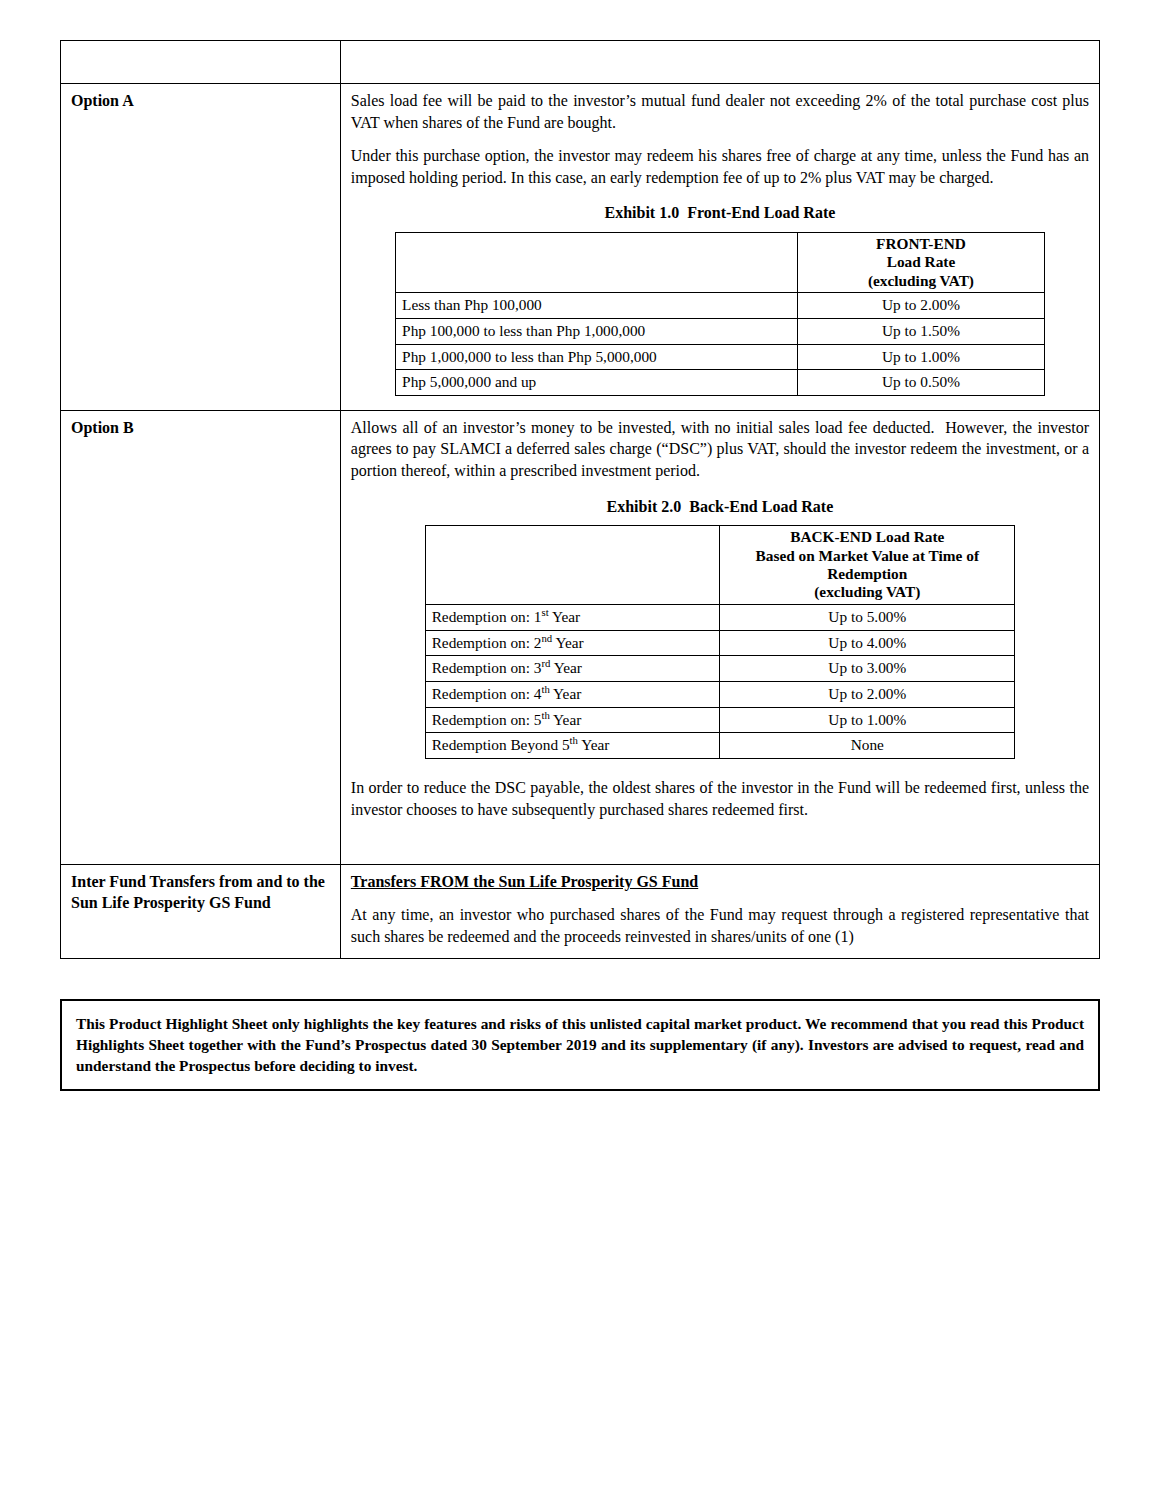| Option A | Sales load fee will be paid to the investor’s mutual fund dealer not exceeding 2% of the total purchase cost plus VAT when shares of the Fund are bought. Under this purchase option, the investor may redeem his shares free of charge at any time, unless the Fund has an imposed holding period. In this case, an early redemption fee of up to 2% plus VAT may be charged. Exhibit 1.0 Front-End Load Rate / / FRONT-END Load Rate (excluding VAT) / / Less than Php 100,000 / Up to 2.00% / / Php 100,000 to less than Php 1,000,000 / Up to 1.50% / / Php 1,000,000 to less than Php 5,000,000 / Up to 1.00% / / Php 5,000,000 and up / Up to 0.50% / |
| Option B | Allows all of an investor’s money to be invested, with no initial sales load fee deducted. However, the investor agrees to pay SLAMCI a deferred sales charge (“DSC”) plus VAT, should the investor redeem the investment, or a portion thereof, within a prescribed investment period. Exhibit 2.0 Back-End Load Rate / / BACK-END Load Rate Based on Market Value at Time of Redemption (excluding VAT) / / Redemption on: 1 st Year / Up to 5.00% / / Redemption on: 2 nd Year / Up to 4.00% / / Redemption on: 3 rd Year / Up to 3.00% / / Redemption on: 4 th Year / Up to 2.00% / / Redemption on: 5 th Year / Up to 1.00% / / Redemption Beyond 5 th Year / None / In order to reduce the DSC payable, the oldest shares of the investor in the Fund will be redeemed first, unless the investor chooses to have subsequently purchased shares redeemed first. |
| Inter Fund Transfers from and to the Sun Life Prosperity GS Fund | Transfers FROM the Sun Life Prosperity GS Fund At any time, an investor who purchased shares of the Fund may request through a registered representative that such shares be redeemed and the proceeds reinvested in shares/units of one (1) |
This Product Highlight Sheet only highlights the key features and risks of this unlisted capital market product. We recommend that you read this Product Highlights Sheet together with the Fund’s Prospectus dated 30 September 2019 and its supplementary (if any). Investors are advised to request, read and understand the Prospectus before deciding to invest.